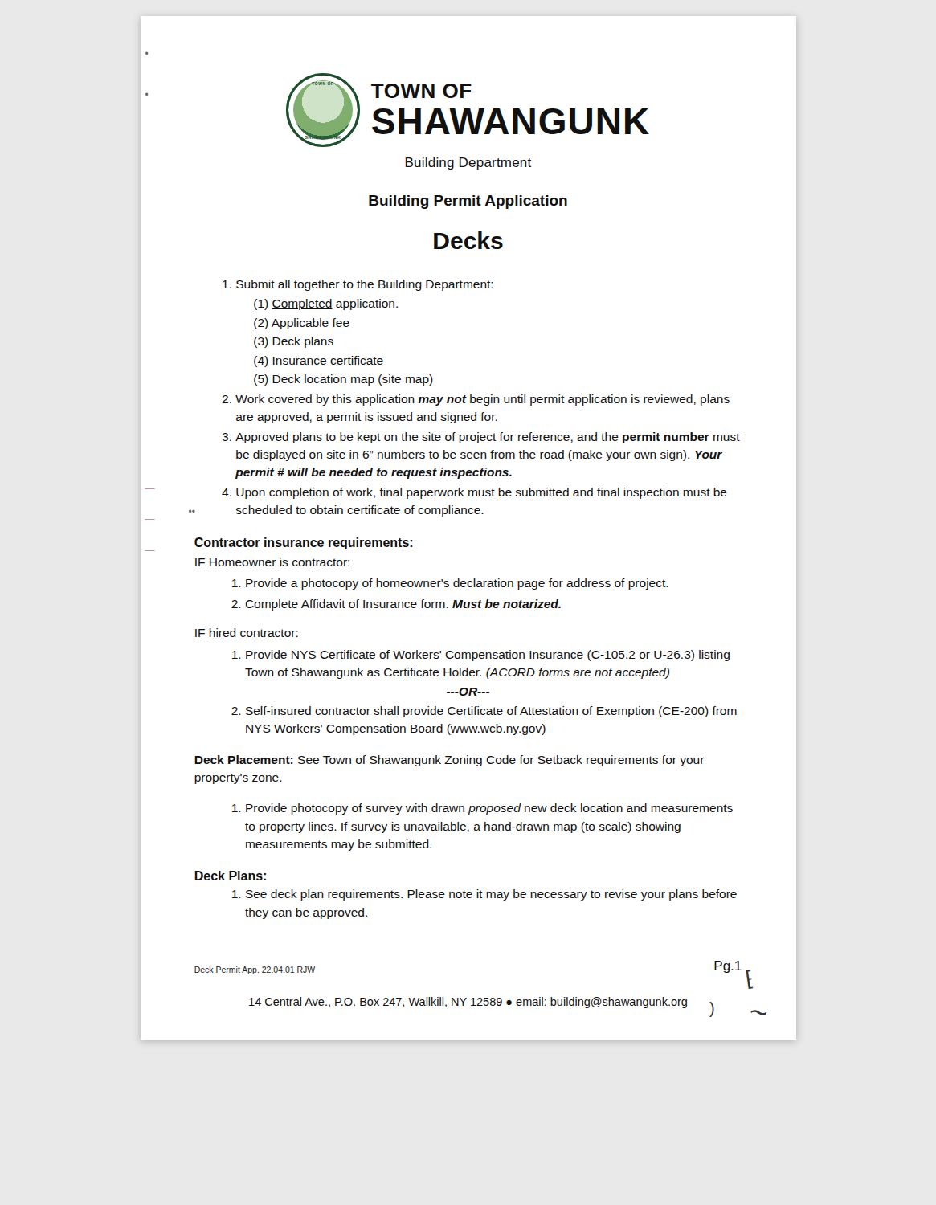• • — — — ••
TOWN OF
SHAWANGUNK
Building Department
Building Permit Application
Decks
Submit all together to the Building Department:
(1) Completed application.
(2) Applicable fee
(3) Deck plans
(4) Insurance certificate
(5) Deck location map (site map)
Work covered by this application may not begin until permit application is reviewed, plans are approved, a permit is issued and signed for.
Approved plans to be kept on the site of project for reference, and the permit number must be displayed on site in 6” numbers to be seen from the road (make your own sign). Your permit # will be needed to request inspections.
Upon completion of work, final paperwork must be submitted and final inspection must be scheduled to obtain certificate of compliance.
Contractor insurance requirements:
IF Homeowner is contractor:
Provide a photocopy of homeowner's declaration page for address of project.
Complete Affidavit of Insurance form. Must be notarized.
IF hired contractor:
Provide NYS Certificate of Workers' Compensation Insurance (C-105.2 or U-26.3) listing Town of Shawangunk as Certificate Holder. (ACORD forms are not accepted)
---OR---
Self-insured contractor shall provide Certificate of Attestation of Exemption (CE-200) from NYS Workers' Compensation Board (www.wcb.ny.gov)
Deck Placement: See Town of Shawangunk Zoning Code for Setback requirements for your property's zone.
Provide photocopy of survey with drawn proposed new deck location and measurements to property lines. If survey is unavailable, a hand-drawn map (to scale) showing measurements may be submitted.
Deck Plans:
See deck plan requirements. Please note it may be necessary to revise your plans before they can be approved.
Deck Permit App. 22.04.01 RJW
Pg.1
14 Central Ave., P.O. Box 247, Wallkill, NY 12589 ● email: building@shawangunk.org
⁅ ) ∼